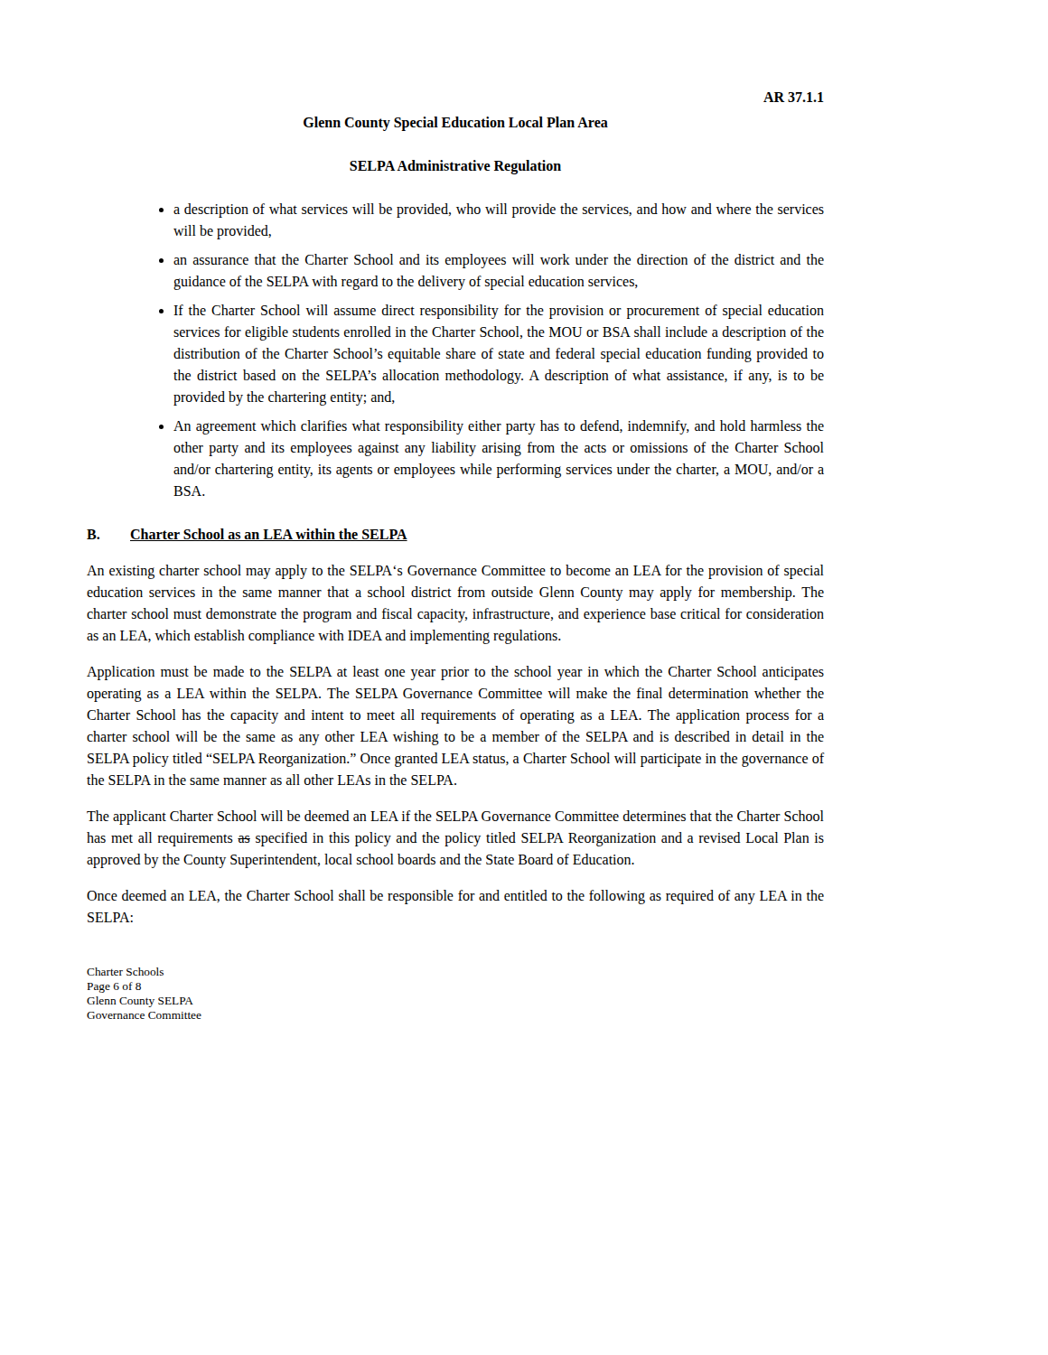AR 37.1.1
Glenn County Special Education Local Plan Area
SELPA Administrative Regulation
a description of what services will be provided, who will provide the services, and how and where the services will be provided,
an assurance that the Charter School and its employees will work under the direction of the district and the guidance of the SELPA with regard to the delivery of special education services,
If the Charter School will assume direct responsibility for the provision or procurement of special education services for eligible students enrolled in the Charter School, the MOU or BSA shall include a description of the distribution of the Charter School’s equitable share of state and federal special education funding provided to the district based on the SELPA’s allocation methodology. A description of what assistance, if any, is to be provided by the chartering entity; and,
An agreement which clarifies what responsibility either party has to defend, indemnify, and hold harmless the other party and its employees against any liability arising from the acts or omissions of the Charter School and/or chartering entity, its agents or employees while performing services under the charter, a MOU, and/or a BSA.
B. Charter School as an LEA within the SELPA
An existing charter school may apply to the SELPA‘s Governance Committee to become an LEA for the provision of special education services in the same manner that a school district from outside Glenn County may apply for membership. The charter school must demonstrate the program and fiscal capacity, infrastructure, and experience base critical for consideration as an LEA, which establish compliance with IDEA and implementing regulations.
Application must be made to the SELPA at least one year prior to the school year in which the Charter School anticipates operating as a LEA within the SELPA. The SELPA Governance Committee will make the final determination whether the Charter School has the capacity and intent to meet all requirements of operating as a LEA. The application process for a charter school will be the same as any other LEA wishing to be a member of the SELPA and is described in detail in the SELPA policy titled “SELPA Reorganization.” Once granted LEA status, a Charter School will participate in the governance of the SELPA in the same manner as all other LEAs in the SELPA.
The applicant Charter School will be deemed an LEA if the SELPA Governance Committee determines that the Charter School has met all requirements as specified in this policy and the policy titled SELPA Reorganization and a revised Local Plan is approved by the County Superintendent, local school boards and the State Board of Education.
Once deemed an LEA, the Charter School shall be responsible for and entitled to the following as required of any LEA in the SELPA:
Charter Schools
Page 6 of 8
Glenn County SELPA
Governance Committee